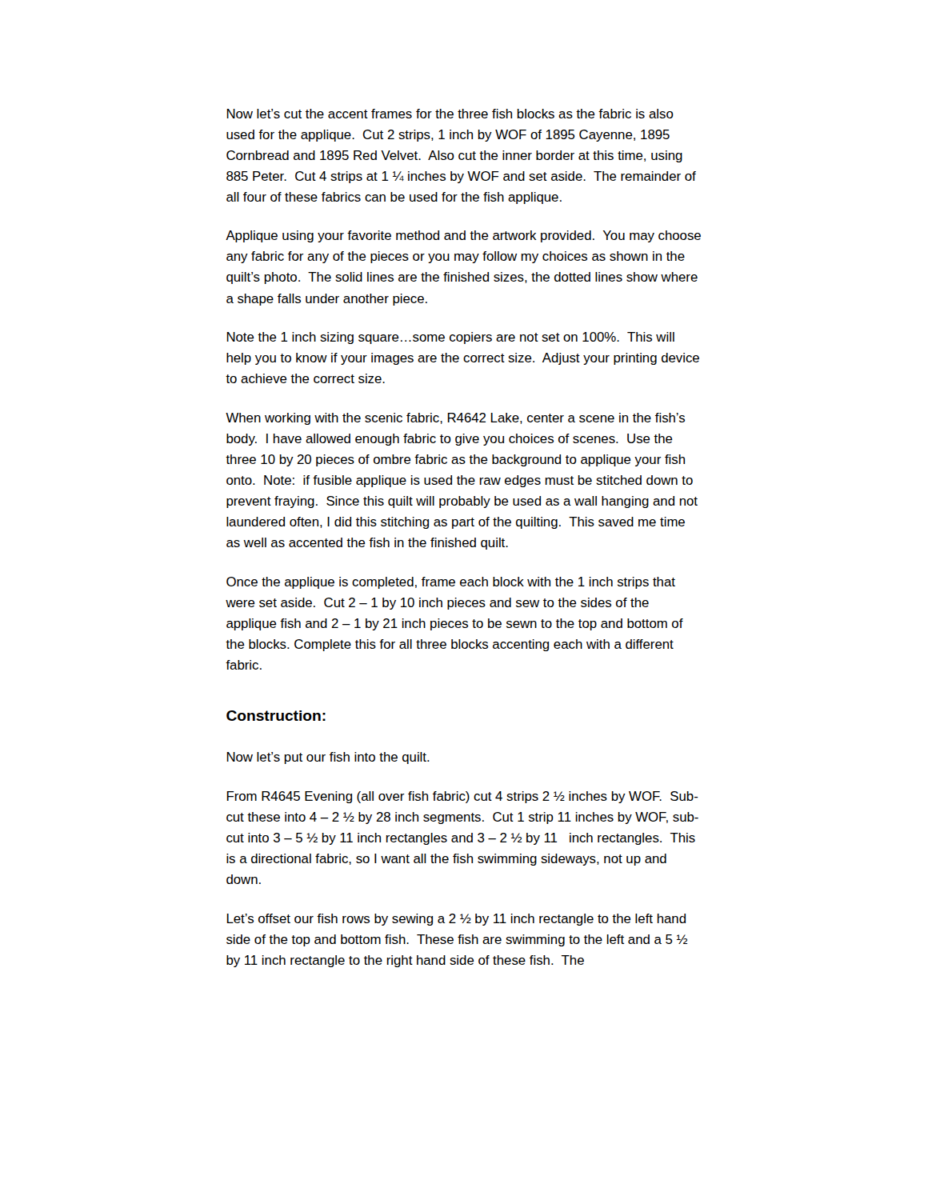Now let’s cut the accent frames for the three fish blocks as the fabric is also used for the applique. Cut 2 strips, 1 inch by WOF of 1895 Cayenne, 1895 Cornbread and 1895 Red Velvet. Also cut the inner border at this time, using 885 Peter. Cut 4 strips at 1 ¼ inches by WOF and set aside. The remainder of all four of these fabrics can be used for the fish applique.
Applique using your favorite method and the artwork provided. You may choose any fabric for any of the pieces or you may follow my choices as shown in the quilt’s photo. The solid lines are the finished sizes, the dotted lines show where a shape falls under another piece.
Note the 1 inch sizing square…some copiers are not set on 100%. This will help you to know if your images are the correct size. Adjust your printing device to achieve the correct size.
When working with the scenic fabric, R4642 Lake, center a scene in the fish’s body. I have allowed enough fabric to give you choices of scenes. Use the three 10 by 20 pieces of ombre fabric as the background to applique your fish onto. Note: if fusible applique is used the raw edges must be stitched down to prevent fraying. Since this quilt will probably be used as a wall hanging and not laundered often, I did this stitching as part of the quilting. This saved me time as well as accented the fish in the finished quilt.
Once the applique is completed, frame each block with the 1 inch strips that were set aside. Cut 2 – 1 by 10 inch pieces and sew to the sides of the applique fish and 2 – 1 by 21 inch pieces to be sewn to the top and bottom of the blocks. Complete this for all three blocks accenting each with a different fabric.
Construction:
Now let’s put our fish into the quilt.
From R4645 Evening (all over fish fabric) cut 4 strips 2 ½ inches by WOF. Sub-cut these into 4 – 2 ½ by 28 inch segments. Cut 1 strip 11 inches by WOF, sub-cut into 3 – 5 ½ by 11 inch rectangles and 3 – 2 ½ by 11 inch rectangles. This is a directional fabric, so I want all the fish swimming sideways, not up and down.
Let’s offset our fish rows by sewing a 2 ½ by 11 inch rectangle to the left hand side of the top and bottom fish. These fish are swimming to the left and a 5 ½ by 11 inch rectangle to the right hand side of these fish. The